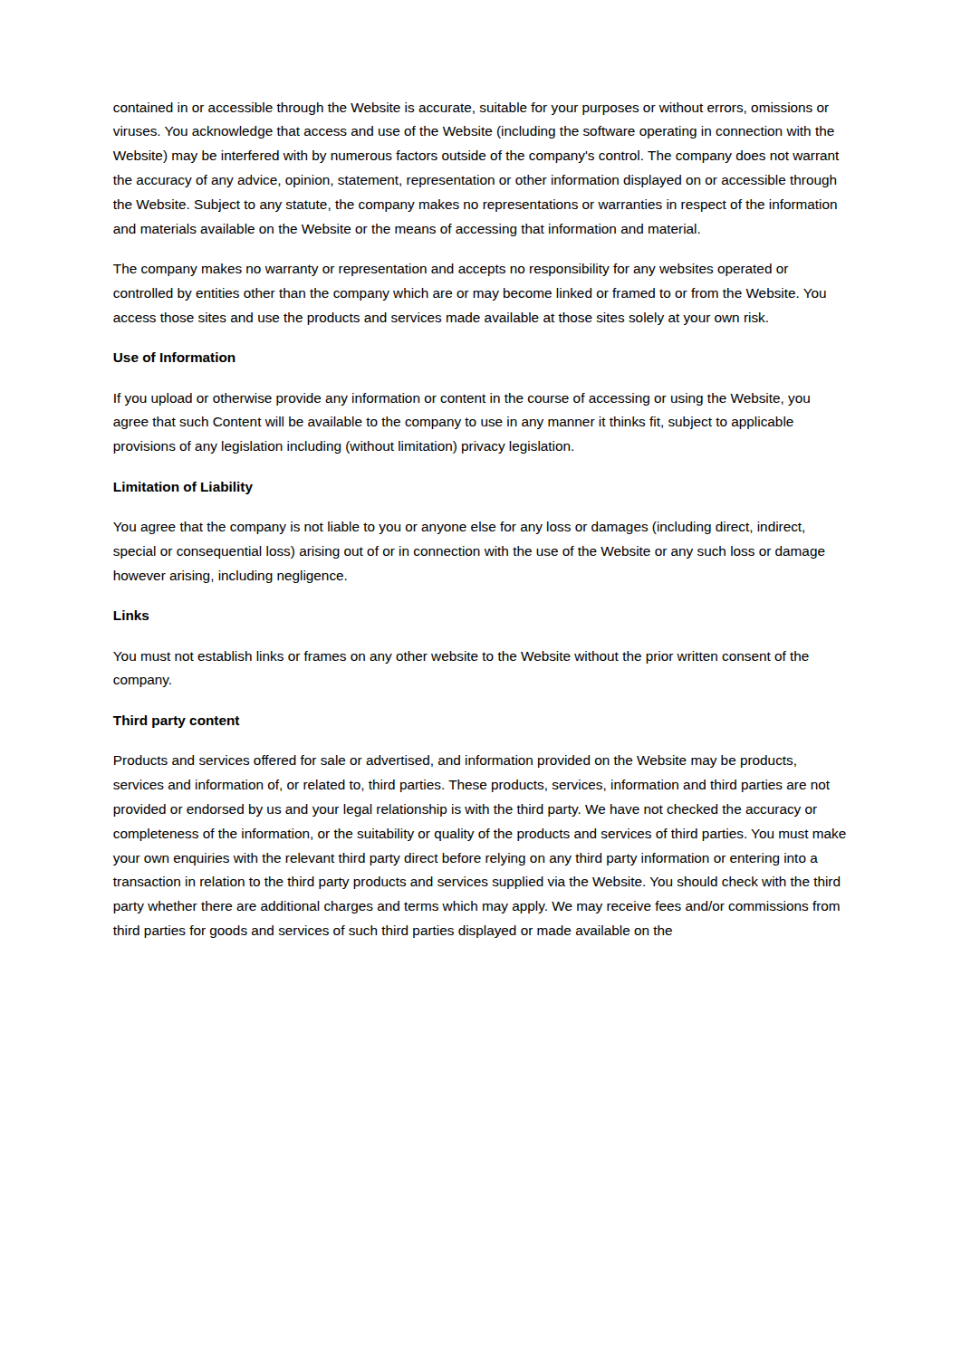contained in or accessible through the Website is accurate, suitable for your purposes or without errors, omissions or viruses. You acknowledge that access and use of the Website (including the software operating in connection with the Website) may be interfered with by numerous factors outside of the company's control. The company does not warrant the accuracy of any advice, opinion, statement, representation or other information displayed on or accessible through the Website. Subject to any statute, the company makes no representations or warranties in respect of the information and materials available on the Website or the means of accessing that information and material.
The company makes no warranty or representation and accepts no responsibility for any websites operated or controlled by entities other than the company which are or may become linked or framed to or from the Website. You access those sites and use the products and services made available at those sites solely at your own risk.
Use of Information
If you upload or otherwise provide any information or content in the course of accessing or using the Website, you agree that such Content will be available to the company to use in any manner it thinks fit, subject to applicable provisions of any legislation including (without limitation) privacy legislation.
Limitation of Liability
You agree that the company is not liable to you or anyone else for any loss or damages (including direct, indirect, special or consequential loss) arising out of or in connection with the use of the Website or any such loss or damage however arising, including negligence.
Links
You must not establish links or frames on any other website to the Website without the prior written consent of the company.
Third party content
Products and services offered for sale or advertised, and information provided on the Website may be products, services and information of, or related to, third parties. These products, services, information and third parties are not provided or endorsed by us and your legal relationship is with the third party. We have not checked the accuracy or completeness of the information, or the suitability or quality of the products and services of third parties. You must make your own enquiries with the relevant third party direct before relying on any third party information or entering into a transaction in relation to the third party products and services supplied via the Website. You should check with the third party whether there are additional charges and terms which may apply. We may receive fees and/or commissions from third parties for goods and services of such third parties displayed or made available on the